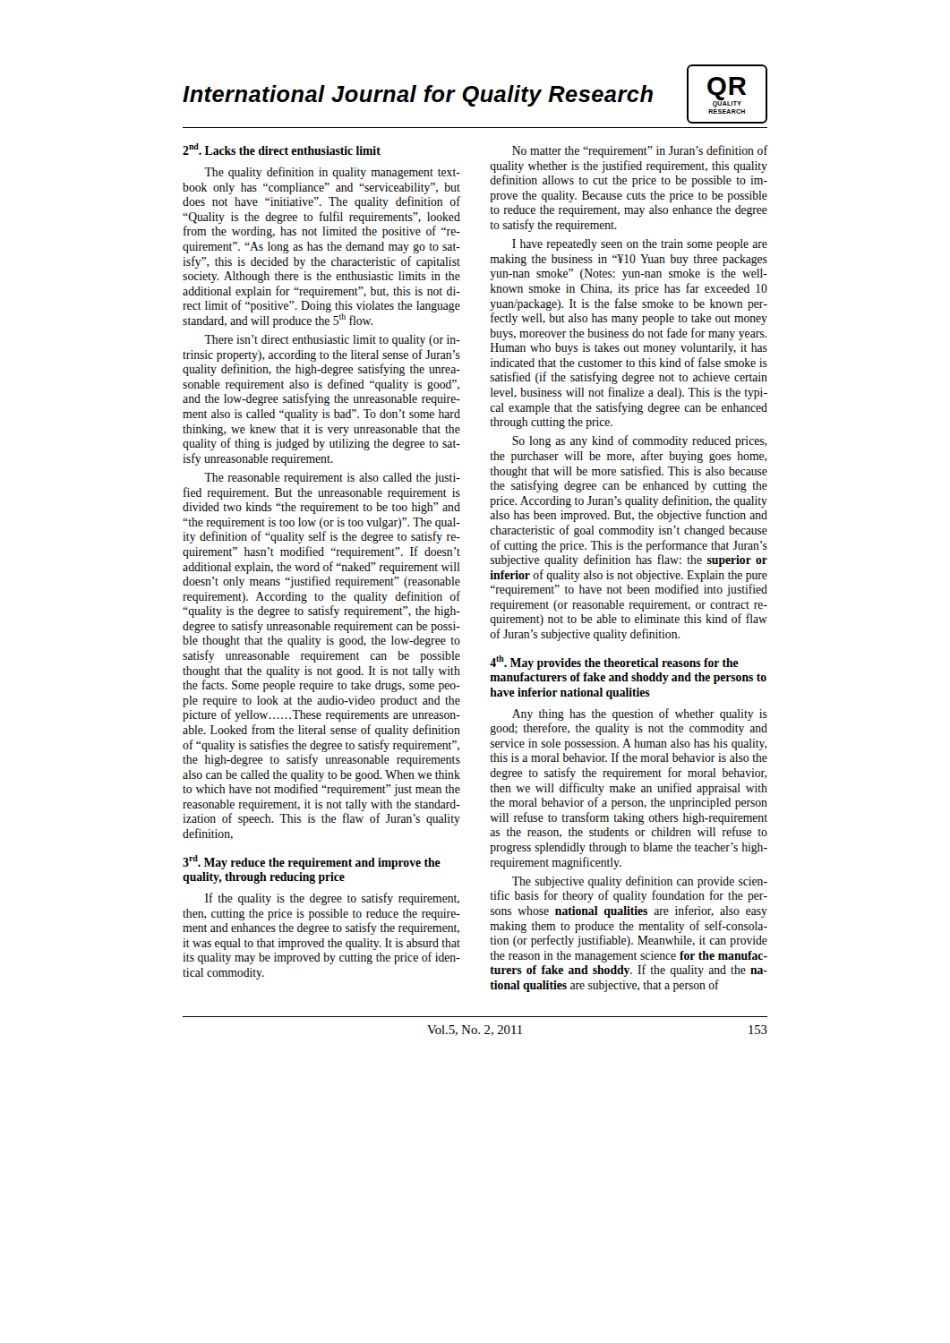International Journal for Quality Research
QR
QUALITY
RESEARCH
2nd. Lacks the direct enthusiastic limit
The quality definition in quality management textbook only has “compliance” and “serviceability”, but does not have “initiative”. The quality definition of “Quality is the degree to fulfil requirements”, looked from the wording, has not limited the positive of “requirement”. “As long as has the demand may go to satisfy”, this is decided by the characteristic of capitalist society. Although there is the enthusiastic limits in the additional explain for “requirement”, but, this is not direct limit of “positive”. Doing this violates the language standard, and will produce the 5th flow.
There isn’t direct enthusiastic limit to quality (or intrinsic property), according to the literal sense of Juran’s quality definition, the high-degree satisfying the unreasonable requirement also is defined “quality is good”, and the low-degree satisfying the unreasonable requirement also is called “quality is bad”. To don’t some hard thinking, we knew that it is very unreasonable that the quality of thing is judged by utilizing the degree to satisfy unreasonable requirement.
The reasonable requirement is also called the justified requirement. But the unreasonable requirement is divided two kinds “the requirement to be too high” and “the requirement is too low (or is too vulgar)”. The quality definition of “quality self is the degree to satisfy requirement” hasn’t modified “requirement”. If doesn’t additional explain, the word of “naked” requirement will doesn’t only means “justified requirement” (reasonable requirement). According to the quality definition of “quality is the degree to satisfy requirement”, the high-degree to satisfy unreasonable requirement can be possible thought that the quality is good, the low-degree to satisfy unreasonable requirement can be possible thought that the quality is not good. It is not tally with the facts. Some people require to take drugs, some people require to look at the audio-video product and the picture of yellow……These requirements are unreasonable. Looked from the literal sense of quality definition of “quality is satisfies the degree to satisfy requirement”, the high-degree to satisfy unreasonable requirements also can be called the quality to be good. When we think to which have not modified “requirement” just mean the reasonable requirement, it is not tally with the standardization of speech. This is the flaw of Juran’s quality definition,
3rd. May reduce the requirement and improve the quality, through reducing price
If the quality is the degree to satisfy requirement, then, cutting the price is possible to reduce the requirement and enhances the degree to satisfy the requirement, it was equal to that improved the quality. It is absurd that its quality may be improved by cutting the price of identical commodity.
No matter the “requirement” in Juran’s definition of quality whether is the justified requirement, this quality definition allows to cut the price to be possible to improve the quality. Because cuts the price to be possible to reduce the requirement, may also enhance the degree to satisfy the requirement.
I have repeatedly seen on the train some people are making the business in “¥10 Yuan buy three packages yun-nan smoke” (Notes: yun-nan smoke is the well-known smoke in China, its price has far exceeded 10 yuan/package). It is the false smoke to be known perfectly well, but also has many people to take out money buys, moreover the business do not fade for many years. Human who buys is takes out money voluntarily, it has indicated that the customer to this kind of false smoke is satisfied (if the satisfying degree not to achieve certain level, business will not finalize a deal). This is the typical example that the satisfying degree can be enhanced through cutting the price.
So long as any kind of commodity reduced prices, the purchaser will be more, after buying goes home, thought that will be more satisfied. This is also because the satisfying degree can be enhanced by cutting the price. According to Juran’s quality definition, the quality also has been improved. But, the objective function and characteristic of goal commodity isn’t changed because of cutting the price. This is the performance that Juran’s subjective quality definition has flaw: the superior or inferior of quality also is not objective. Explain the pure “requirement” to have not been modified into justified requirement (or reasonable requirement, or contract requirement) not to be able to eliminate this kind of flaw of Juran’s subjective quality definition.
4th. May provides the theoretical reasons for the manufacturers of fake and shoddy and the persons to have inferior national qualities
Any thing has the question of whether quality is good; therefore, the quality is not the commodity and service in sole possession. A human also has his quality, this is a moral behavior. If the moral behavior is also the degree to satisfy the requirement for moral behavior, then we will difficulty make an unified appraisal with the moral behavior of a person, the unprincipled person will refuse to transform taking others high-requirement as the reason, the students or children will refuse to progress splendidly through to blame the teacher’s high-requirement magnificently.
The subjective quality definition can provide scientific basis for theory of quality foundation for the persons whose national qualities are inferior, also easy making them to produce the mentality of self-consolation (or perfectly justifiable). Meanwhile, it can provide the reason in the management science for the manufacturers of fake and shoddy. If the quality and the national qualities are subjective, that a person of
Vol.5, No. 2, 2011 153